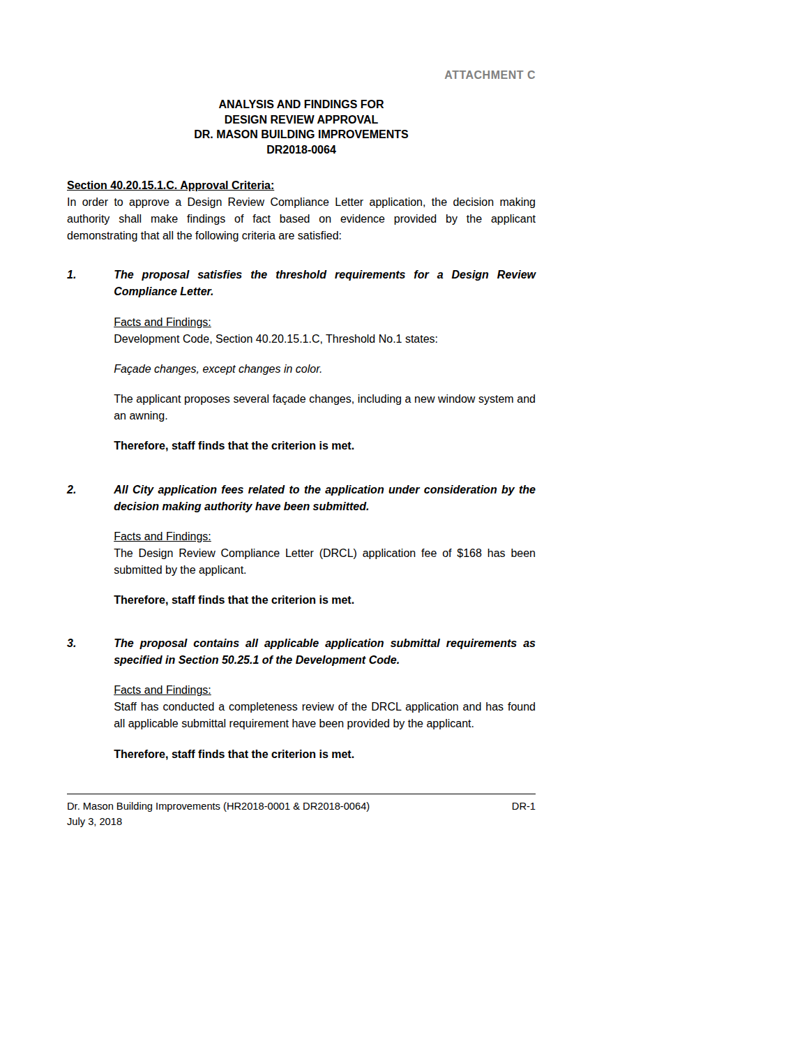ATTACHMENT C
ANALYSIS AND FINDINGS FOR
DESIGN REVIEW APPROVAL
DR. MASON BUILDING IMPROVEMENTS
DR2018-0064
Section 40.20.15.1.C. Approval Criteria:
In order to approve a Design Review Compliance Letter application, the decision making authority shall make findings of fact based on evidence provided by the applicant demonstrating that all the following criteria are satisfied:
The proposal satisfies the threshold requirements for a Design Review Compliance Letter.
Facts and Findings:
Development Code, Section 40.20.15.1.C, Threshold No.1 states:
Façade changes, except changes in color.
The applicant proposes several façade changes, including a new window system and an awning.
Therefore, staff finds that the criterion is met.
All City application fees related to the application under consideration by the decision making authority have been submitted.
Facts and Findings:
The Design Review Compliance Letter (DRCL) application fee of $168 has been submitted by the applicant.
Therefore, staff finds that the criterion is met.
The proposal contains all applicable application submittal requirements as specified in Section 50.25.1 of the Development Code.
Facts and Findings:
Staff has conducted a completeness review of the DRCL application and has found all applicable submittal requirement have been provided by the applicant.
Therefore, staff finds that the criterion is met.
Dr. Mason Building Improvements (HR2018-0001 & DR2018-0064)
July 3, 2018
DR-1